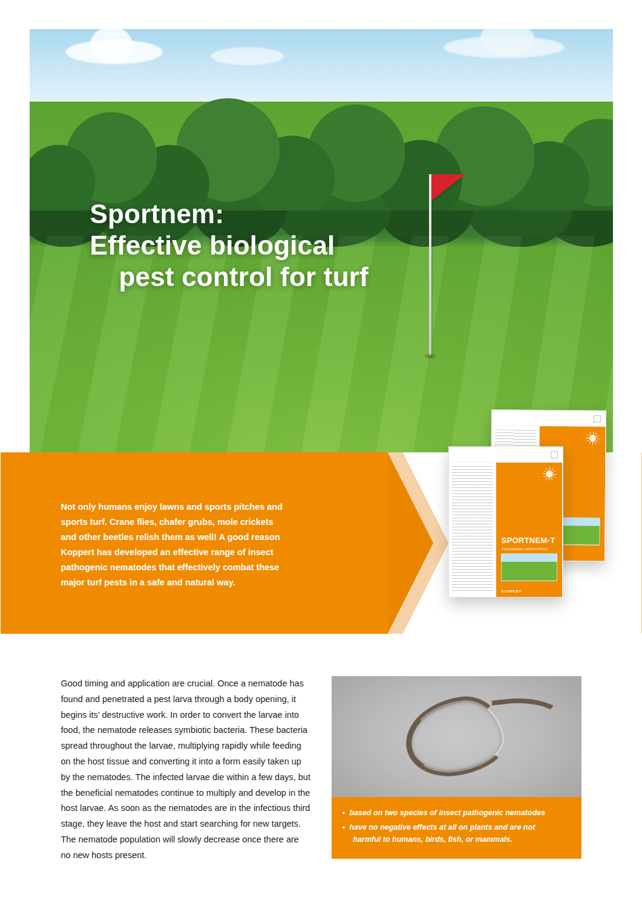Sportnem: Effective biological pest control for turf
Not only humans enjoy lawns and sports pitches and sports turf. Crane flies, chafer grubs, mole crickets and other beetles relish them as well! A good reason Koppert has developed an effective range of insect pathogenic nematodes that effectively combat these major turf pests in a safe and natural way.
M-H NEMATODES KOPPERT
SPORTNEM-T STEINERNEMA CARPOCAPSAE KOPPERT
Good timing and application are crucial. Once a nematode has found and penetrated a pest larva through a body opening, it begins its’ destructive work. In order to convert the larvae into food, the nematode releases symbiotic bacteria. These bacteria spread throughout the larvae, multiplying rapidly while feeding on the host tissue and converting it into a form easily taken up by the nematodes. The infected larvae die within a few days, but the beneficial nematodes continue to multiply and develop in the host larvae. As soon as the nematodes are in the infectious third stage, they leave the host and start searching for new targets. The nematode population will slowly decrease once there are no new hosts present.
based on two species of insect pathogenic nematodes
have no negative effects at all on plants and are not harmful to humans, birds, fish, or mammals.